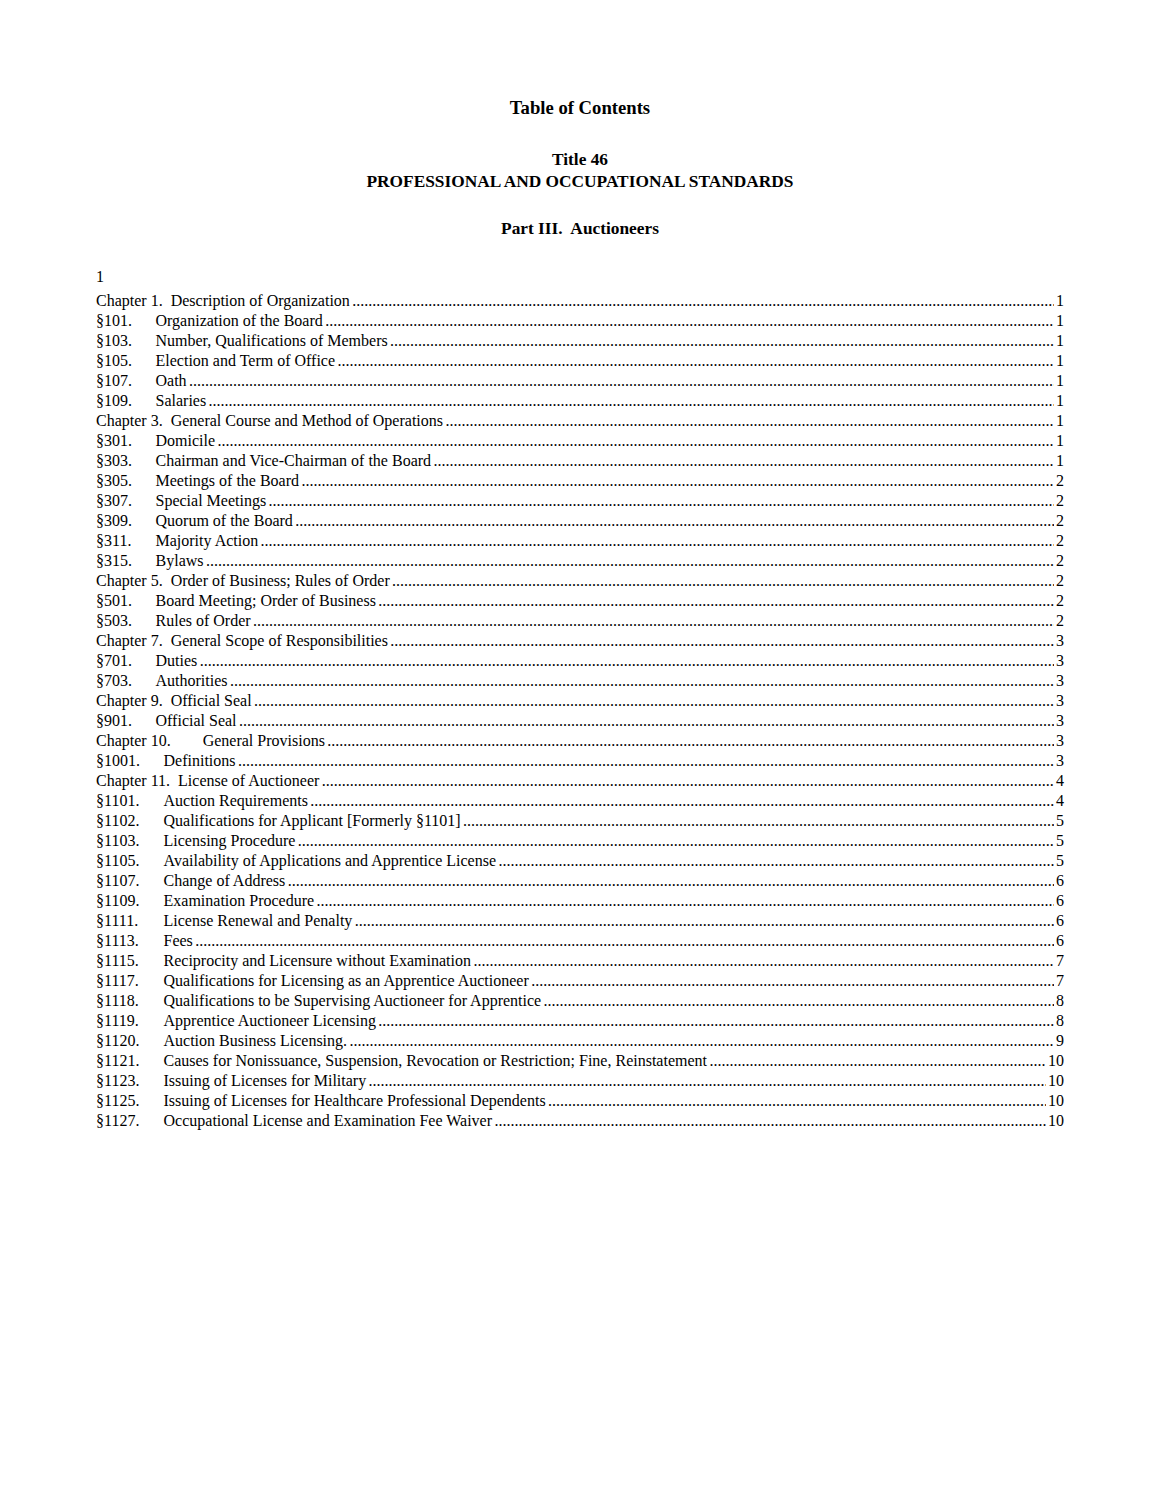Table of Contents
Title 46
PROFESSIONAL AND OCCUPATIONAL STANDARDS
Part III. Auctioneers
1
Chapter 1. Description of Organization 1
§101. Organization of the Board 1
§103. Number, Qualifications of Members 1
§105. Election and Term of Office 1
§107. Oath 1
§109. Salaries 1
Chapter 3. General Course and Method of Operations 1
§301. Domicile 1
§303. Chairman and Vice-Chairman of the Board 1
§305. Meetings of the Board 2
§307. Special Meetings 2
§309. Quorum of the Board 2
§311. Majority Action 2
§315. Bylaws 2
Chapter 5. Order of Business; Rules of Order 2
§501. Board Meeting; Order of Business 2
§503. Rules of Order 2
Chapter 7. General Scope of Responsibilities 3
§701. Duties 3
§703. Authorities 3
Chapter 9. Official Seal 3
§901. Official Seal 3
Chapter 10.  General Provisions 3
§1001. Definitions 3
Chapter 11. License of Auctioneer 4
§1101. Auction Requirements 4
§1102. Qualifications for Applicant [Formerly §1101] 5
§1103. Licensing Procedure 5
§1105. Availability of Applications and Apprentice License 5
§1107. Change of Address 6
§1109. Examination Procedure 6
§1111. License Renewal and Penalty 6
§1113. Fees 6
§1115. Reciprocity and Licensure without Examination 7
§1117. Qualifications for Licensing as an Apprentice Auctioneer 7
§1118. Qualifications to be Supervising Auctioneer for Apprentice 8
§1119. Apprentice Auctioneer Licensing 8
§1120. Auction Business Licensing. 9
§1121. Causes for Nonissuance, Suspension, Revocation or Restriction; Fine, Reinstatement 10
§1123. Issuing of Licenses for Military 10
§1125. Issuing of Licenses for Healthcare Professional Dependents 10
§1127. Occupational License and Examination Fee Waiver 10